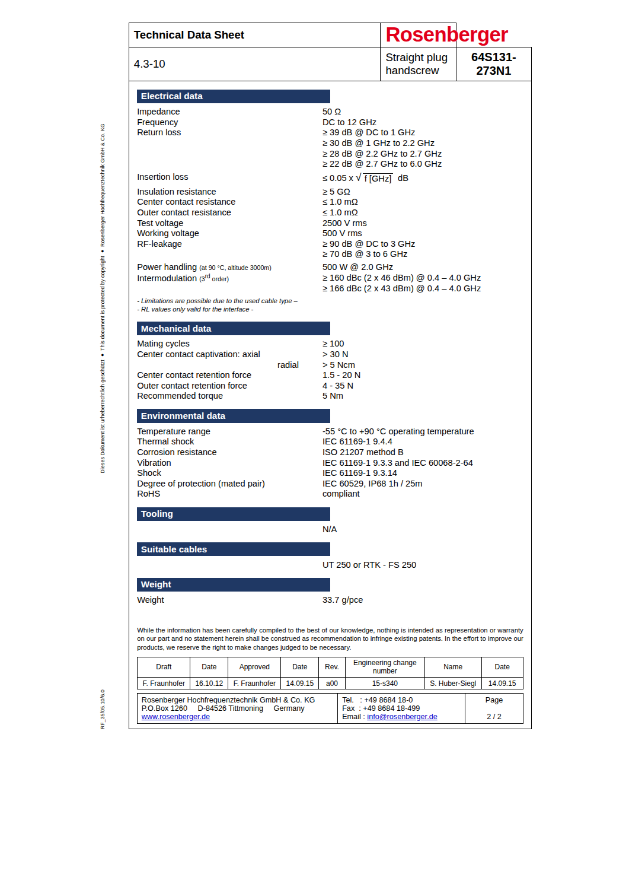Dieses Dokument ist urheberrechtlich geschützt ● This document is protected by copyright ● Rosenberger Hochfrequenztechnik GmbH & Co. KG
RF_35/05.10/6.0
| Technical Data Sheet | Rosenberger |
| 4.3-10 | Straight plug handscrew | 64S131-273N1 |
Electrical data
| Impedance | 50 Ω |
| Frequency | DC to 12 GHz |
| Return loss | ≥ 39 dB @ DC to 1 GHz |
| | ≥ 30 dB @ 1 GHz to 2.2 GHz |
| | ≥ 28 dB @ 2.2 GHz to 2.7 GHz |
| | ≥ 22 dB @ 2.7 GHz to 6.0 GHz |
| Insertion loss | ≤ 0.05 x f [GHz] dB |
| Insulation resistance | ≥ 5 GΩ |
| Center contact resistance | ≤ 1.0 mΩ |
| Outer contact resistance | ≤ 1.0 mΩ |
| Test voltage | 2500 V rms |
| Working voltage | 500 V rms |
| RF-leakage | ≥ 90 dB @ DC to 3 GHz |
| | ≥ 70 dB @ 3 to 6 GHz |
| Power handling (at 90 °C, altitude 3000m) | 500 W @ 2.0 GHz |
| Intermodulation (3 rd order) | ≥ 160 dBc (2 x 46 dBm) @ 0.4 – 4.0 GHz |
| | ≥ 166 dBc (2 x 43 dBm) @ 0.4 – 4.0 GHz |
- Limitations are possible due to the used cable type –
- RL values only valid for the interface -
Mechanical data
| Mating cycles | ≥ 100 |
| Center contact captivation: axial | > 30 N |
| radial | > 5 Ncm |
| Center contact retention force | 1.5 - 20 N |
| Outer contact retention force | 4 - 35 N |
| Recommended torque | 5 Nm |
Environmental data
| Temperature range | -55 °C to +90 °C operating temperature |
| Thermal shock | IEC 61169-1 9.4.4 |
| Corrosion resistance | ISO 21207 method B |
| Vibration | IEC 61169-1 9.3.3 and IEC 60068-2-64 |
| Shock | IEC 61169-1 9.3.14 |
| Degree of protection (mated pair) | IEC 60529, IP68 1h / 25m |
| RoHS | compliant |
Tooling
| | N/A |
Suitable cables
| | UT 250 or RTK - FS 250 |
Weight
| Weight | 33.7 g/pce |
While the information has been carefully compiled to the best of our knowledge, nothing is intended as representation or warranty on our part and no statement herein shall be construed as recommendation to infringe existing patents. In the effort to improve our products, we reserve the right to make changes judged to be necessary.
| Draft | Date | Approved | Date | Rev. | Engineering change number | Name | Date |
| F. Fraunhofer | 16.10.12 | F. Fraunhofer | 14.09.15 | a00 | 15-s340 | S. Huber-Siegl | 14.09.15 |
| Rosenberger Hochfrequenztechnik GmbH & Co. KG P.O.Box 1260 D-84526 Tittmoning Germany www.rosenberger.de | Tel. : +49 8684 18-0 Fax : +49 8684 18-499 Email : info@rosenberger.de | Page 2 / 2 |